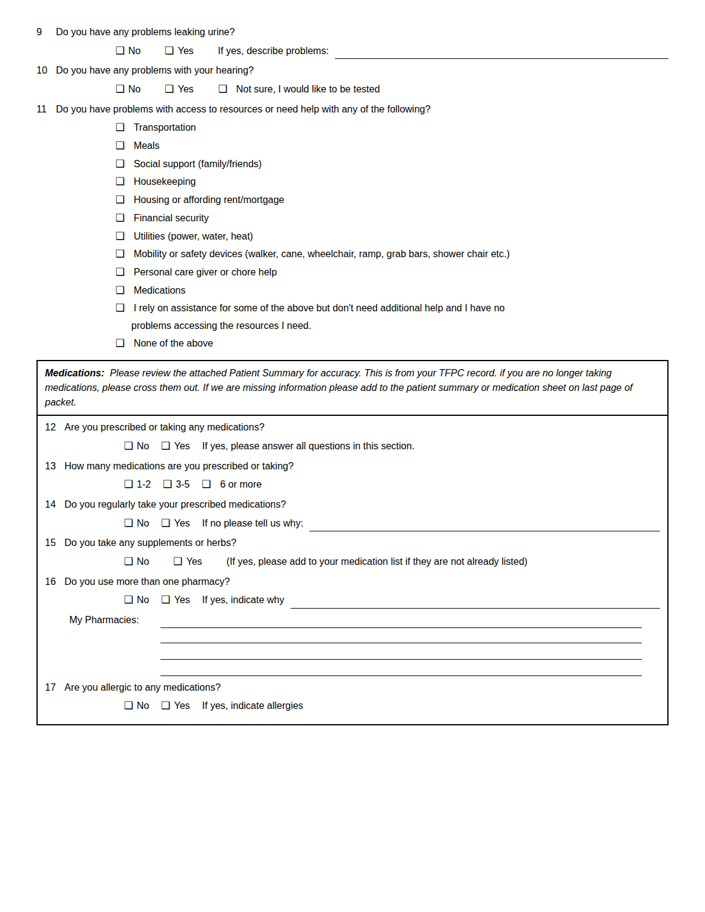9
Do you have any problems leaking urine?
❑No ❑Yes If yes, describe problems:
10
Do you have any problems with your hearing?
❑No ❑Yes ❑ Not sure, I would like to be tested
11
Do you have problems with access to resources or need help with any of the following?
❑ Transportation
❑ Meals
❑ Social support (family/friends)
❑ Housekeeping
❑ Housing or affording rent/mortgage
❑ Financial security
❑ Utilities (power, water, heat)
❑ Mobility or safety devices (walker, cane, wheelchair, ramp, grab bars, shower chair etc.)
❑ Personal care giver or chore help
❑ Medications
❑ I rely on assistance for some of the above but don't need additional help and I have no
problems accessing the resources I need.
❑ None of the above
Medications: Please review the attached Patient Summary for accuracy. This is from your TFPC record. if you are no longer taking medications, please cross them out. If we are missing information please add to the patient summary or medication sheet on last page of packet.
12
Are you prescribed or taking any medications?
❑No ❑Yes If yes, please answer all questions in this section.
13
How many medications are you prescribed or taking?
❑1-2 ❑3-5 ❑ 6 or more
14
Do you regularly take your prescribed medications?
❑No ❑Yes If no please tell us why:
15
Do you take any supplements or herbs?
❑No ❑Yes (If yes, please add to your medication list if they are not already listed)
16
Do you use more than one pharmacy?
❑No ❑Yes If yes, indicate why
My Pharmacies:
17
Are you allergic to any medications?
❑No ❑Yes If yes, indicate allergies